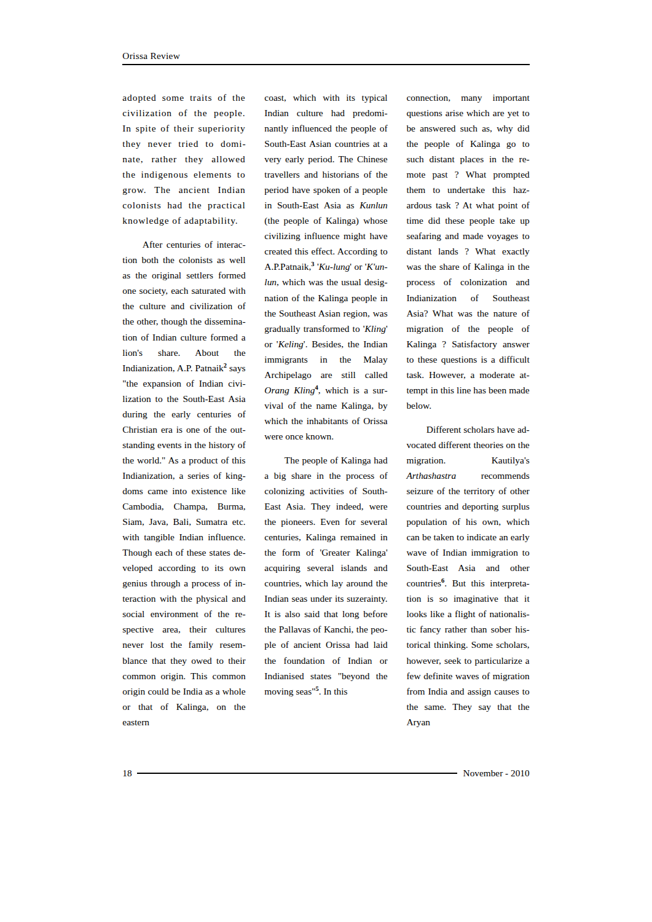Orissa Review
adopted some traits of the civilization of the people. In spite of their superiority they never tried to dominate, rather they allowed the indigenous elements to grow. The ancient Indian colonists had the practical knowledge of adaptability.
After centuries of interaction both the colonists as well as the original settlers formed one society, each saturated with the culture and civilization of the other, though the dissemination of Indian culture formed a lion's share. About the Indianization, A.P. Patnaik2 says "the expansion of Indian civilization to the South-East Asia during the early centuries of Christian era is one of the outstanding events in the history of the world." As a product of this Indianization, a series of kingdoms came into existence like Cambodia, Champa, Burma, Siam, Java, Bali, Sumatra etc. with tangible Indian influence. Though each of these states developed according to its own genius through a process of interaction with the physical and social environment of the respective area, their cultures never lost the family resemblance that they owed to their common origin. This common origin could be India as a whole or that of Kalinga, on the eastern
coast, which with its typical Indian culture had predominantly influenced the people of South-East Asian countries at a very early period. The Chinese travellers and historians of the period have spoken of a people in South-East Asia as Kunlun (the people of Kalinga) whose civilizing influence might have created this effect. According to A.P.Patnaik,3 'Ku-lung' or 'K'un-lun, which was the usual designation of the Kalinga people in the Southeast Asian region, was gradually transformed to 'Kling' or 'Keling'. Besides, the Indian immigrants in the Malay Archipelago are still called Orang Kling4, which is a survival of the name Kalinga, by which the inhabitants of Orissa were once known.
The people of Kalinga had a big share in the process of colonizing activities of South-East Asia. They indeed, were the pioneers. Even for several centuries, Kalinga remained in the form of 'Greater Kalinga' acquiring several islands and countries, which lay around the Indian seas under its suzerainty. It is also said that long before the Pallavas of Kanchi, the people of ancient Orissa had laid the foundation of Indian or Indianised states "beyond the moving seas"5. In this
connection, many important questions arise which are yet to be answered such as, why did the people of Kalinga go to such distant places in the remote past ? What prompted them to undertake this hazardous task ? At what point of time did these people take up seafaring and made voyages to distant lands ? What exactly was the share of Kalinga in the process of colonization and Indianization of Southeast Asia? What was the nature of migration of the people of Kalinga ? Satisfactory answer to these questions is a difficult task. However, a moderate attempt in this line has been made below.
Different scholars have advocated different theories on the migration. Kautilya's Arthashastra recommends seizure of the territory of other countries and deporting surplus population of his own, which can be taken to indicate an early wave of Indian immigration to South-East Asia and other countries6. But this interpretation is so imaginative that it looks like a flight of nationalistic fancy rather than sober historical thinking. Some scholars, however, seek to particularize a few definite waves of migration from India and assign causes to the same. They say that the Aryan
18
November - 2010